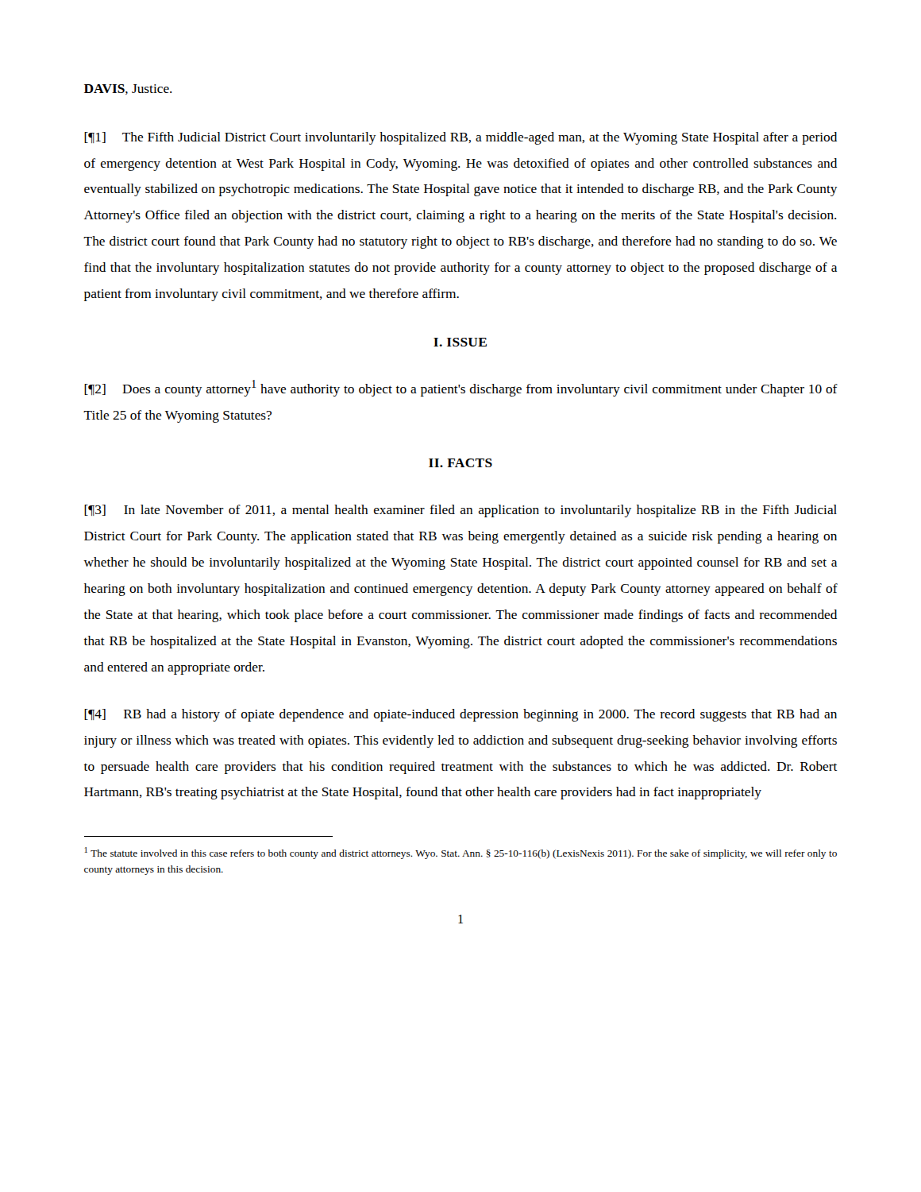DAVIS, Justice.
[¶1] The Fifth Judicial District Court involuntarily hospitalized RB, a middle-aged man, at the Wyoming State Hospital after a period of emergency detention at West Park Hospital in Cody, Wyoming. He was detoxified of opiates and other controlled substances and eventually stabilized on psychotropic medications. The State Hospital gave notice that it intended to discharge RB, and the Park County Attorney's Office filed an objection with the district court, claiming a right to a hearing on the merits of the State Hospital's decision. The district court found that Park County had no statutory right to object to RB's discharge, and therefore had no standing to do so. We find that the involuntary hospitalization statutes do not provide authority for a county attorney to object to the proposed discharge of a patient from involuntary civil commitment, and we therefore affirm.
I. ISSUE
[¶2] Does a county attorney1 have authority to object to a patient's discharge from involuntary civil commitment under Chapter 10 of Title 25 of the Wyoming Statutes?
II. FACTS
[¶3] In late November of 2011, a mental health examiner filed an application to involuntarily hospitalize RB in the Fifth Judicial District Court for Park County. The application stated that RB was being emergently detained as a suicide risk pending a hearing on whether he should be involuntarily hospitalized at the Wyoming State Hospital. The district court appointed counsel for RB and set a hearing on both involuntary hospitalization and continued emergency detention. A deputy Park County attorney appeared on behalf of the State at that hearing, which took place before a court commissioner. The commissioner made findings of facts and recommended that RB be hospitalized at the State Hospital in Evanston, Wyoming. The district court adopted the commissioner's recommendations and entered an appropriate order.
[¶4] RB had a history of opiate dependence and opiate-induced depression beginning in 2000. The record suggests that RB had an injury or illness which was treated with opiates. This evidently led to addiction and subsequent drug-seeking behavior involving efforts to persuade health care providers that his condition required treatment with the substances to which he was addicted. Dr. Robert Hartmann, RB's treating psychiatrist at the State Hospital, found that other health care providers had in fact inappropriately
1 The statute involved in this case refers to both county and district attorneys. Wyo. Stat. Ann. § 25-10-116(b) (LexisNexis 2011). For the sake of simplicity, we will refer only to county attorneys in this decision.
1